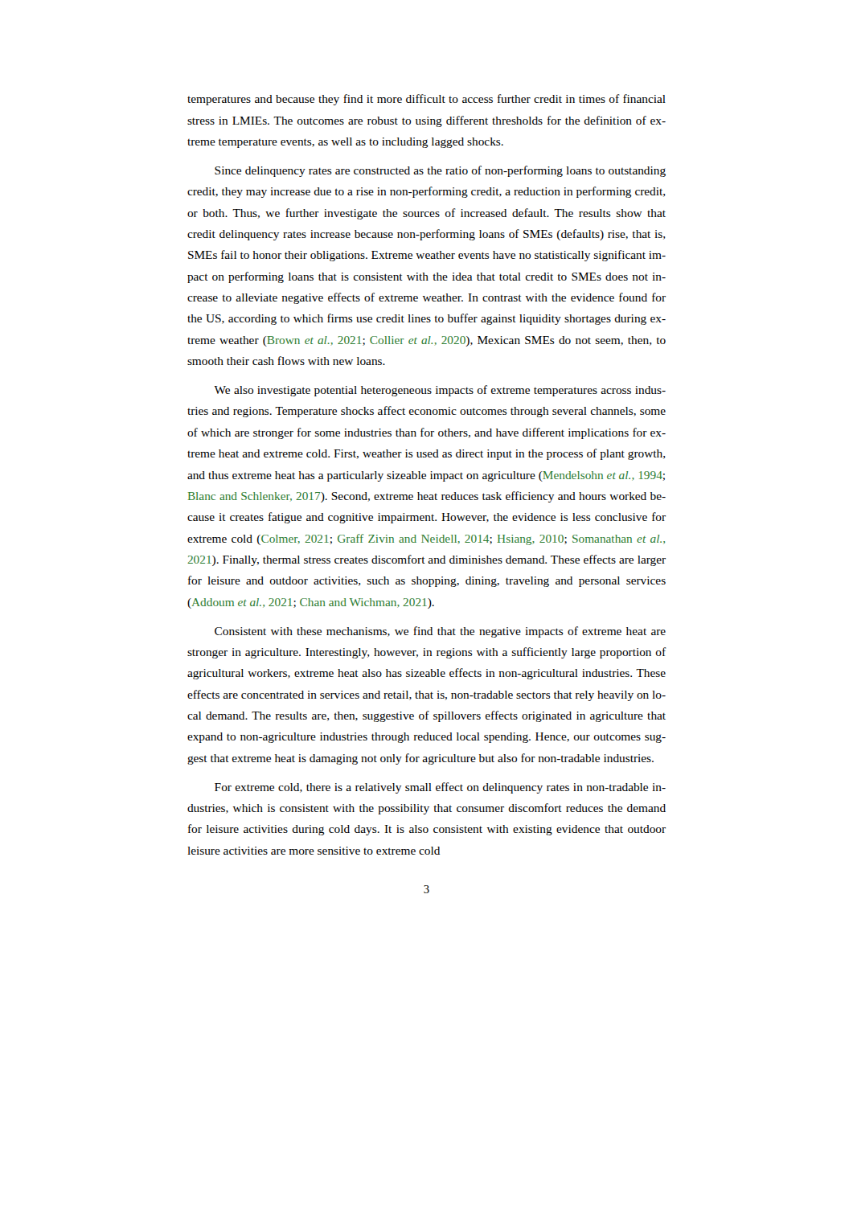temperatures and because they find it more difficult to access further credit in times of financial stress in LMIEs. The outcomes are robust to using different thresholds for the definition of extreme temperature events, as well as to including lagged shocks.
Since delinquency rates are constructed as the ratio of non-performing loans to outstanding credit, they may increase due to a rise in non-performing credit, a reduction in performing credit, or both. Thus, we further investigate the sources of increased default. The results show that credit delinquency rates increase because non-performing loans of SMEs (defaults) rise, that is, SMEs fail to honor their obligations. Extreme weather events have no statistically significant impact on performing loans that is consistent with the idea that total credit to SMEs does not increase to alleviate negative effects of extreme weather. In contrast with the evidence found for the US, according to which firms use credit lines to buffer against liquidity shortages during extreme weather (Brown et al., 2021; Collier et al., 2020), Mexican SMEs do not seem, then, to smooth their cash flows with new loans.
We also investigate potential heterogeneous impacts of extreme temperatures across industries and regions. Temperature shocks affect economic outcomes through several channels, some of which are stronger for some industries than for others, and have different implications for extreme heat and extreme cold. First, weather is used as direct input in the process of plant growth, and thus extreme heat has a particularly sizeable impact on agriculture (Mendelsohn et al., 1994; Blanc and Schlenker, 2017). Second, extreme heat reduces task efficiency and hours worked because it creates fatigue and cognitive impairment. However, the evidence is less conclusive for extreme cold (Colmer, 2021; Graff Zivin and Neidell, 2014; Hsiang, 2010; Somanathan et al., 2021). Finally, thermal stress creates discomfort and diminishes demand. These effects are larger for leisure and outdoor activities, such as shopping, dining, traveling and personal services (Addoum et al., 2021; Chan and Wichman, 2021).
Consistent with these mechanisms, we find that the negative impacts of extreme heat are stronger in agriculture. Interestingly, however, in regions with a sufficiently large proportion of agricultural workers, extreme heat also has sizeable effects in non-agricultural industries. These effects are concentrated in services and retail, that is, non-tradable sectors that rely heavily on local demand. The results are, then, suggestive of spillovers effects originated in agriculture that expand to non-agriculture industries through reduced local spending. Hence, our outcomes suggest that extreme heat is damaging not only for agriculture but also for non-tradable industries.
For extreme cold, there is a relatively small effect on delinquency rates in non-tradable industries, which is consistent with the possibility that consumer discomfort reduces the demand for leisure activities during cold days. It is also consistent with existing evidence that outdoor leisure activities are more sensitive to extreme cold
3